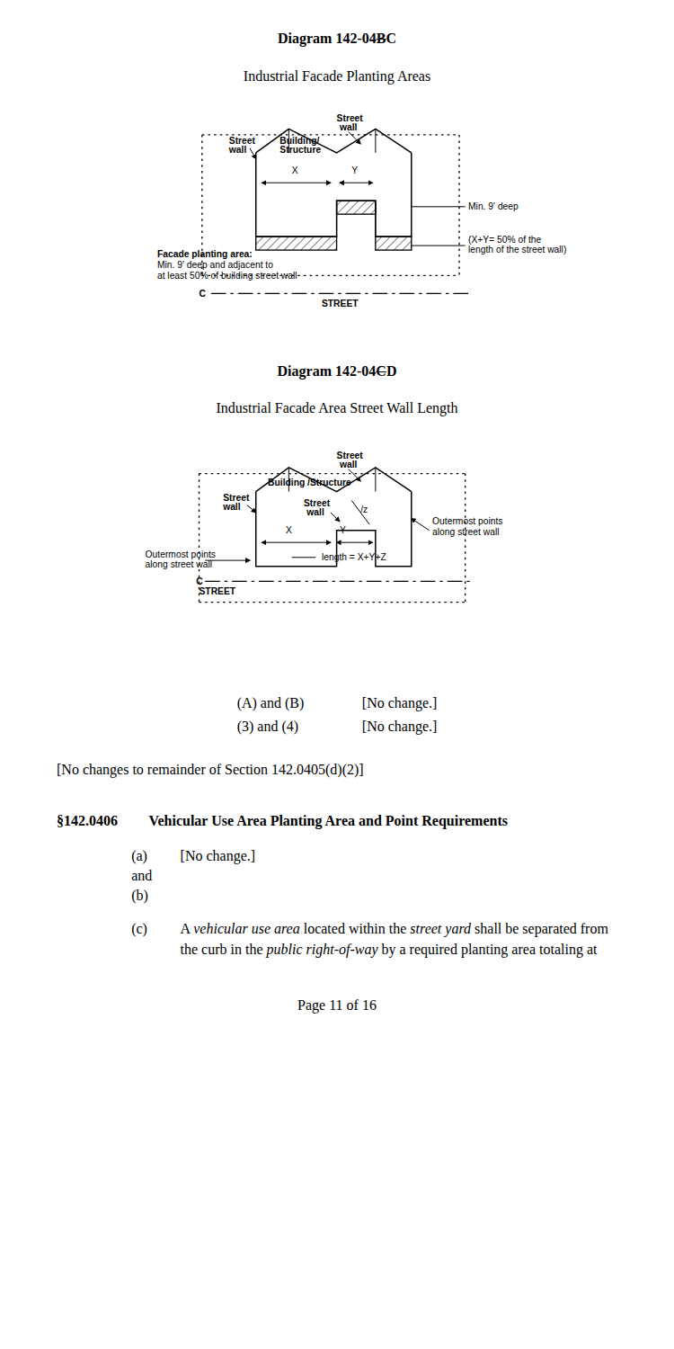Diagram 142-04BC
Industrial Facade Planting Areas
Street wall Building/ Structure Street wall X Y Min. 9' deep (X+Y= 50% of the length of the street wall) Facade planting area: Min. 9' deep and adjacent to at least 50% of building street wall C STREET
Diagram 142-04CD
Industrial Facade Area Street Wall Length
Street wall Building /Structure Street wall Street wall /z X Y Outermost points along street wall length = X+Y+Z Outermost points along street wall C STREET
(A) and (B)
[No change.]
(3) and (4)
[No change.]
[No changes to remainder of Section 142.0405(d)(2)]
§142.0406 Vehicular Use Area Planting Area and Point Requirements
(a) and (b) [No change.]
(c) A vehicular use area located within the street yard shall be separated from the curb in the public right-of-way by a required planting area totaling at
Page 11 of 16